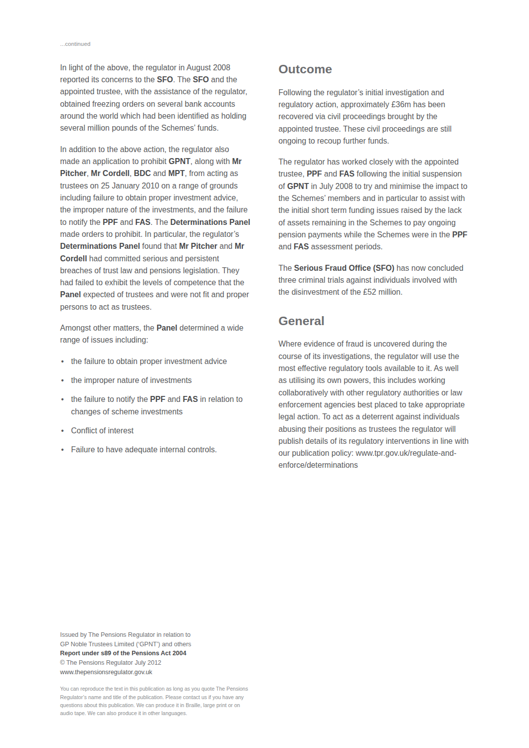...continued
In light of the above, the regulator in August 2008 reported its concerns to the SFO. The SFO and the appointed trustee, with the assistance of the regulator, obtained freezing orders on several bank accounts around the world which had been identified as holding several million pounds of the Schemes’ funds.
In addition to the above action, the regulator also made an application to prohibit GPNT, along with Mr Pitcher, Mr Cordell, BDC and MPT, from acting as trustees on 25 January 2010 on a range of grounds including failure to obtain proper investment advice, the improper nature of the investments, and the failure to notify the PPF and FAS. The Determinations Panel made orders to prohibit. In particular, the regulator’s Determinations Panel found that Mr Pitcher and Mr Cordell had committed serious and persistent breaches of trust law and pensions legislation. They had failed to exhibit the levels of competence that the Panel expected of trustees and were not fit and proper persons to act as trustees.
Amongst other matters, the Panel determined a wide range of issues including:
the failure to obtain proper investment advice
the improper nature of investments
the failure to notify the PPF and FAS in relation to changes of scheme investments
Conflict of interest
Failure to have adequate internal controls.
Outcome
Following the regulator’s initial investigation and regulatory action, approximately £36m has been recovered via civil proceedings brought by the appointed trustee. These civil proceedings are still ongoing to recoup further funds.
The regulator has worked closely with the appointed trustee, PPF and FAS following the initial suspension of GPNT in July 2008 to try and minimise the impact to the Schemes’ members and in particular to assist with the initial short term funding issues raised by the lack of assets remaining in the Schemes to pay ongoing pension payments while the Schemes were in the PPF and FAS assessment periods.
The Serious Fraud Office (SFO) has now concluded three criminal trials against individuals involved with the disinvestment of the £52 million.
General
Where evidence of fraud is uncovered during the course of its investigations, the regulator will use the most effective regulatory tools available to it. As well as utilising its own powers, this includes working collaboratively with other regulatory authorities or law enforcement agencies best placed to take appropriate legal action. To act as a deterrent against individuals abusing their positions as trustees the regulator will publish details of its regulatory interventions in line with our publication policy: www.tpr.gov.uk/regulate-and-enforce/determinations
Issued by The Pensions Regulator in relation to
GP Noble Trustees Limited (‘GPNT’) and others
Report under s89 of the Pensions Act 2004
© The Pensions Regulator July 2012
www.thepensionsregulator.gov.uk
You can reproduce the text in this publication as long as you quote The Pensions Regulator’s name and title of the publication. Please contact us if you have any questions about this publication. We can produce it in Braille, large print or on audio tape. We can also produce it in other languages.